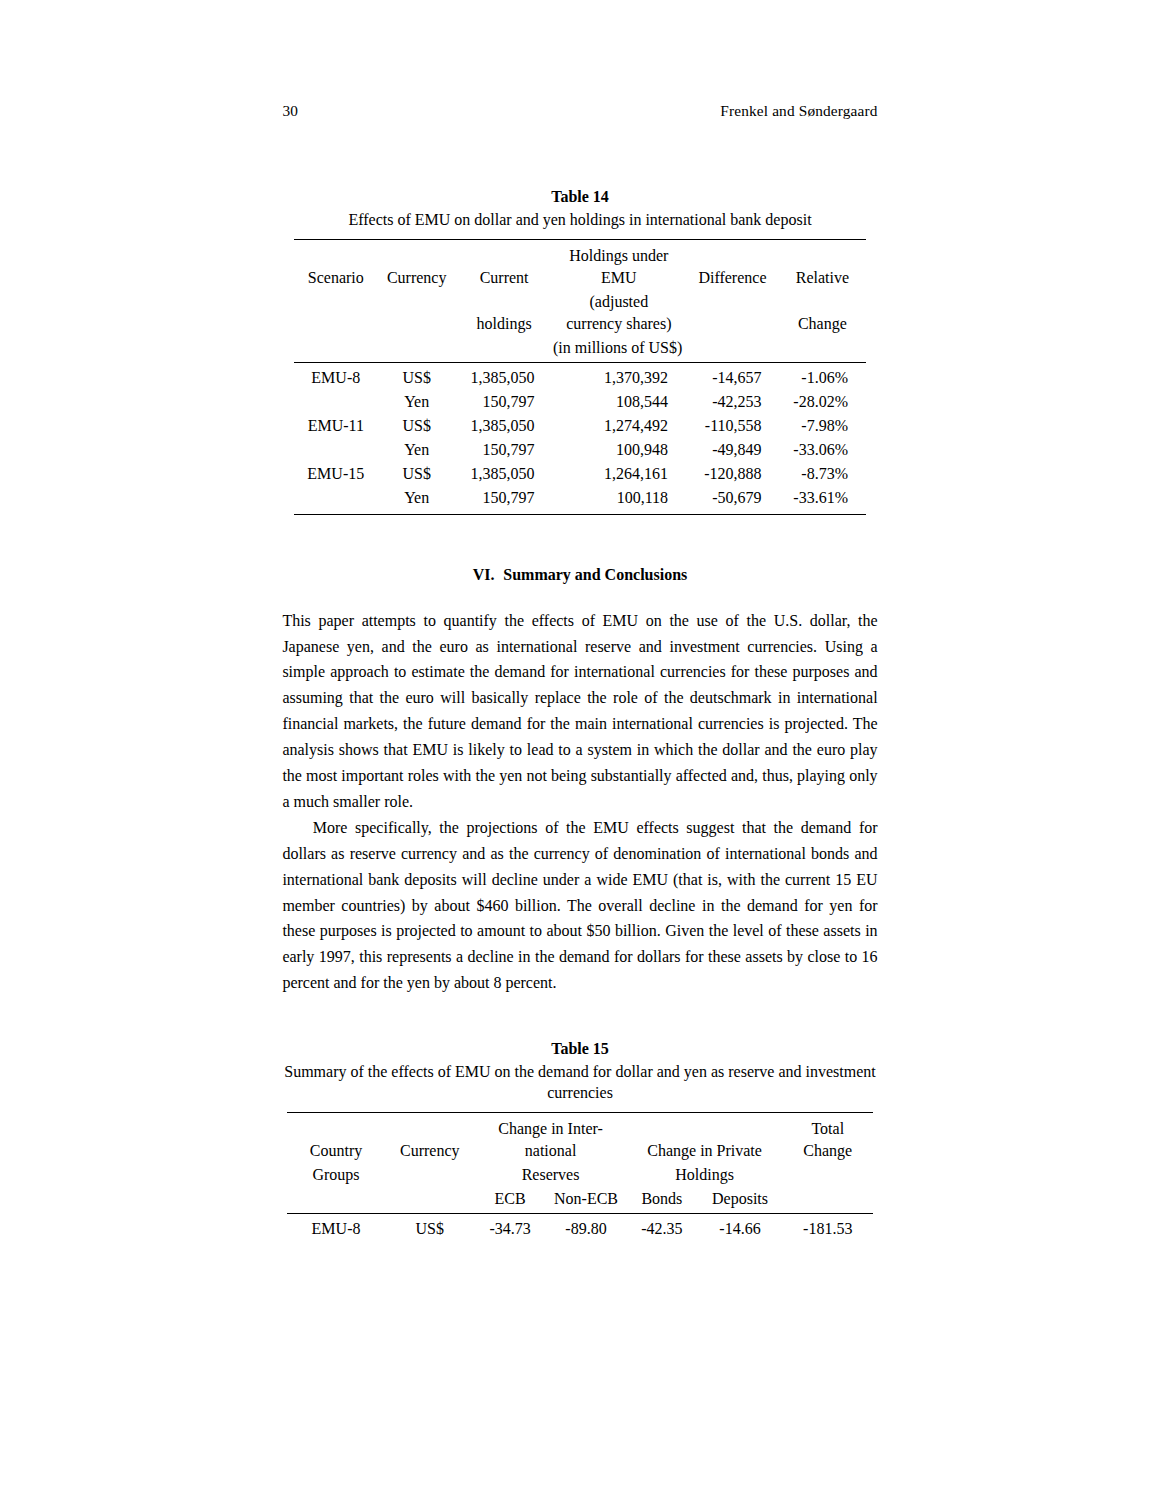30 Frenkel and Søndergaard
Table 14 Effects of EMU on dollar and yen holdings in international bank deposit
| Scenario | Currency | Current | Holdings under EMU | Difference | Relative |
| --- | --- | --- | --- | --- | --- |
| | | holdings | (adjusted currency shares) | | Change |
| | | (in millions of US$) | |
| EMU-8 | US$ | 1,385,050 | 1,370,392 | -14,657 | -1.06% |
| | Yen | 150,797 | 108,544 | -42,253 | -28.02% |
| EMU-11 | US$ | 1,385,050 | 1,274,492 | -110,558 | -7.98% |
| | Yen | 150,797 | 100,948 | -49,849 | -33.06% |
| EMU-15 | US$ | 1,385,050 | 1,264,161 | -120,888 | -8.73% |
| | Yen | 150,797 | 100,118 | -50,679 | -33.61% |
VI. Summary and Conclusions
This paper attempts to quantify the effects of EMU on the use of the U.S. dollar, the Japanese yen, and the euro as international reserve and investment currencies. Using a simple approach to estimate the demand for international currencies for these purposes and assuming that the euro will basically replace the role of the deutschmark in international financial markets, the future demand for the main international currencies is projected. The analysis shows that EMU is likely to lead to a system in which the dollar and the euro play the most important roles with the yen not being substantially affected and, thus, playing only a much smaller role.
More specifically, the projections of the EMU effects suggest that the demand for dollars as reserve currency and as the currency of denomination of international bonds and international bank deposits will decline under a wide EMU (that is, with the current 15 EU member countries) by about $460 billion. The overall decline in the demand for yen for these purposes is projected to amount to about $50 billion. Given the level of these assets in early 1997, this represents a decline in the demand for dollars for these assets by close to 16 percent and for the yen by about 8 percent.
Table 15 Summary of the effects of EMU on the demand for dollar and yen as reserve and investment
currencies
| Country | Currency | Change in Inter-national | Change in Private | Total Change |
| --- | --- | --- | --- | --- |
| Groups | | Reserves | Holdings | |
| | | ECB | Non-ECB | Bonds | Deposits | |
| EMU-8 | US$ | -34.73 | -89.80 | -42.35 | -14.66 | -181.53 |